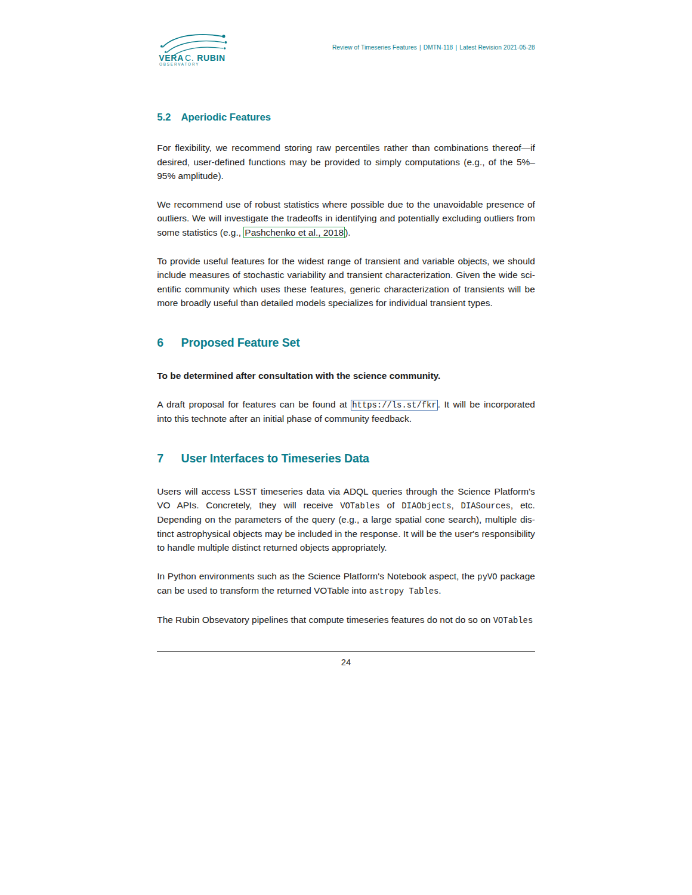VERA C. RUBIN OBSERVATORY
Review of Timeseries Features | DMTN-118 | Latest Revision 2021-05-28
5.2 Aperiodic Features
For flexibility, we recommend storing raw percentiles rather than combinations thereof—if desired, user-defined functions may be provided to simply computations (e.g., of the 5%–95% amplitude).
We recommend use of robust statistics where possible due to the unavoidable presence of outliers. We will investigate the tradeoffs in identifying and potentially excluding outliers from some statistics (e.g., Pashchenko et al., 2018).
To provide useful features for the widest range of transient and variable objects, we should include measures of stochastic variability and transient characterization. Given the wide scientific community which uses these features, generic characterization of transients will be more broadly useful than detailed models specializes for individual transient types.
6 Proposed Feature Set
To be determined after consultation with the science community.
A draft proposal for features can be found at https://ls.st/fkr. It will be incorporated into this technote after an initial phase of community feedback.
7 User Interfaces to Timeseries Data
Users will access LSST timeseries data via ADQL queries through the Science Platform's VO APIs. Concretely, they will receive VOTables of DIAObjects, DIASources, etc. Depending on the parameters of the query (e.g., a large spatial cone search), multiple distinct astrophysical objects may be included in the response. It will be the user's responsibility to handle multiple distinct returned objects appropriately.
In Python environments such as the Science Platform's Notebook aspect, the pyVO package can be used to transform the returned VOTable into astropy Tables.
The Rubin Obsevatory pipelines that compute timeseries features do not do so on VOTables
24